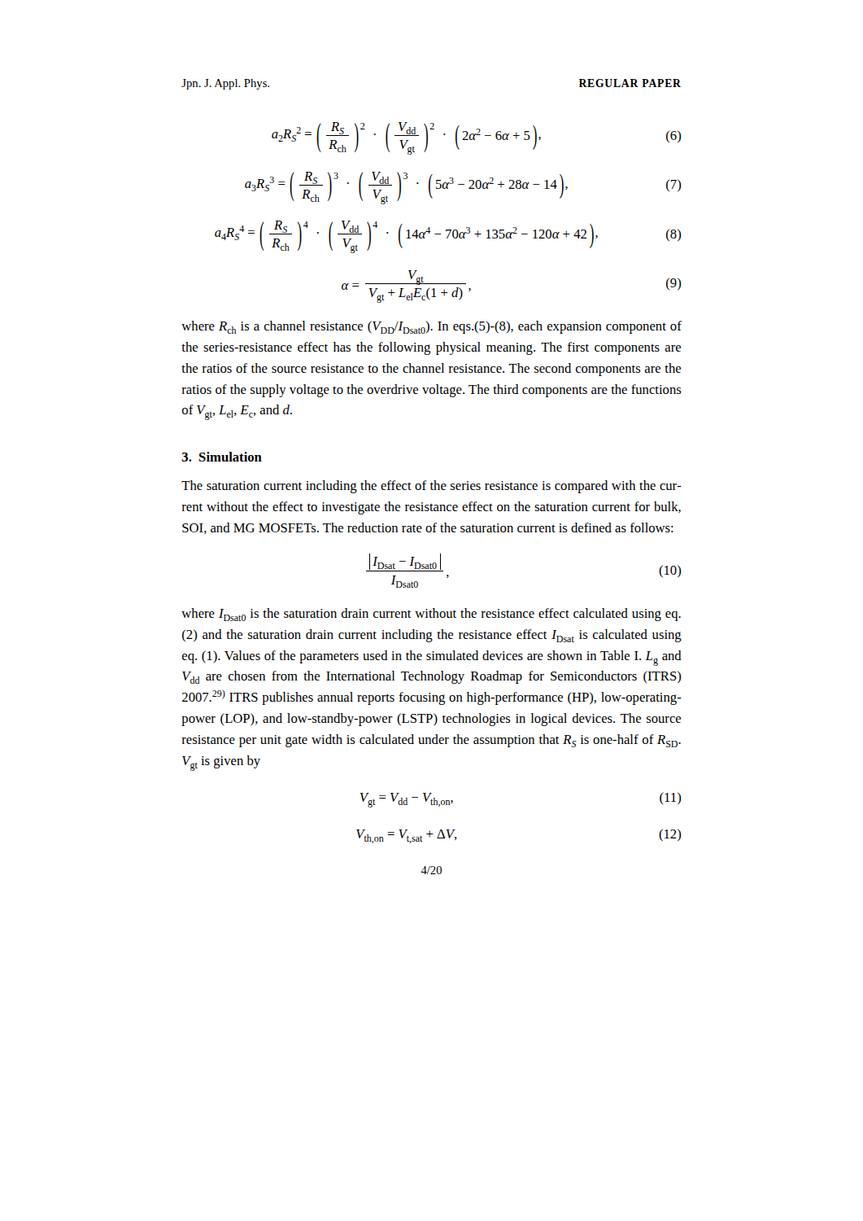Jpn. J. Appl. Phys.
REGULAR PAPER
a2RS2 = ( RS Rch ) 2 · ( Vdd Vgt ) 2 · ( 2α2 − 6α + 5 ) ,
(6)
a3RS3 = ( RS Rch ) 3 · ( Vdd Vgt ) 3 · ( 5α3 − 20α2 + 28α − 14 ) ,
(7)
a4RS4 = ( RS Rch ) 4 · ( Vdd Vgt ) 4 · ( 14α4 − 70α3 + 135α2 − 120α + 42 ) ,
(8)
α = Vgt Vgt + LelEc(1 + d) ,
(9)
where Rch is a channel resistance (VDD/IDsat0). In eqs.(5)-(8), each expansion component of the series-resistance effect has the following physical meaning. The first components are the ratios of the source resistance to the channel resistance. The second components are the ratios of the supply voltage to the overdrive voltage. The third components are the functions of Vgt, Lel, Ec, and d.
3. Simulation
The saturation current including the effect of the series resistance is compared with the current without the effect to investigate the resistance effect on the saturation current for bulk, SOI, and MG MOSFETs. The reduction rate of the saturation current is defined as follows:
IDsat − IDsat0 IDsat0 ,
(10)
where IDsat0 is the saturation drain current without the resistance effect calculated using eq. (2) and the saturation drain current including the resistance effect IDsat is calculated using eq. (1). Values of the parameters used in the simulated devices are shown in Table I. Lg and Vdd are chosen from the International Technology Roadmap for Semiconductors (ITRS) 2007.29) ITRS publishes annual reports focusing on high-performance (HP), low-operating-power (LOP), and low-standby-power (LSTP) technologies in logical devices. The source resistance per unit gate width is calculated under the assumption that RS is one-half of RSD. Vgt is given by
Vgt = Vdd − Vth,on,
(11)
Vth,on = Vt,sat + ΔV,
(12)
4/20